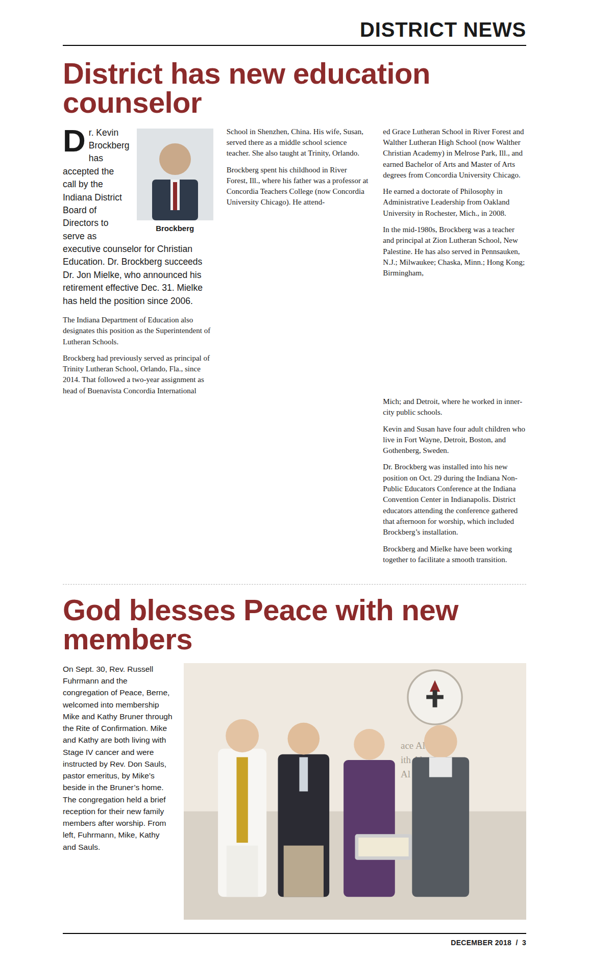DISTRICT NEWS
District has new education counselor
Brockberg
Dr. Kevin Brockberg has accepted the call by the Indiana District Board of Directors to serve as executive counselor for Christian Education. Dr. Brockberg succeeds Dr. Jon Mielke, who announced his retirement effective Dec. 31. Mielke has held the position since 2006.
The Indiana Department of Education also designates this position as the Superintendent of Lutheran Schools.
Brockberg had previously served as principal of Trinity Lutheran School, Orlando, Fla., since 2014. That followed a two-year assignment as head of Buenavista Concordia International
School in Shenzhen, China. His wife, Susan, served there as a middle school science teacher. She also taught at Trinity, Orlando.
Brockberg spent his childhood in River Forest, Ill., where his father was a professor at Concordia Teachers College (now Concordia University Chicago). He attend-
ed Grace Lutheran School in River Forest and Walther Lutheran High School (now Walther Christian Academy) in Melrose Park, Ill., and earned Bachelor of Arts and Master of Arts degrees from Concordia University Chicago.
He earned a doctorate of Philosophy in Administrative Leadership from Oakland University in Rochester, Mich., in 2008.
In the mid-1980s, Brockberg was a teacher and principal at Zion Lutheran School, New Palestine. He has also served in Pennsauken, N.J.; Milwaukee; Chaska, Minn.; Hong Kong; Birmingham,
Mich; and Detroit, where he worked in inner-city public schools.
Kevin and Susan have four adult children who live in Fort Wayne, Detroit, Boston, and Gothenberg, Sweden.
Dr. Brockberg was installed into his new position on Oct. 29 during the Indiana Non-Public Educators Conference at the Indiana Convention Center in Indianapolis. District educators attending the conference gathered that afternoon for worship, which included Brockberg’s installation.
Brockberg and Mielke have been working together to facilitate a smooth transition.
God blesses Peace with new members
On Sept. 30, Rev. Russell Fuhrmann and the congregation of Peace, Berne, welcomed into membership Mike and Kathy Bruner through the Rite of Confirmation. Mike and Kathy are both living with Stage IV cancer and were instructed by Rev. Don Sauls, pastor emeritus, by Mike’s beside in the Bruner’s home. The congregation held a brief reception for their new family members after worship. From left, Fuhrmann, Mike, Kathy and Sauls.
DECEMBER 2018 / 3